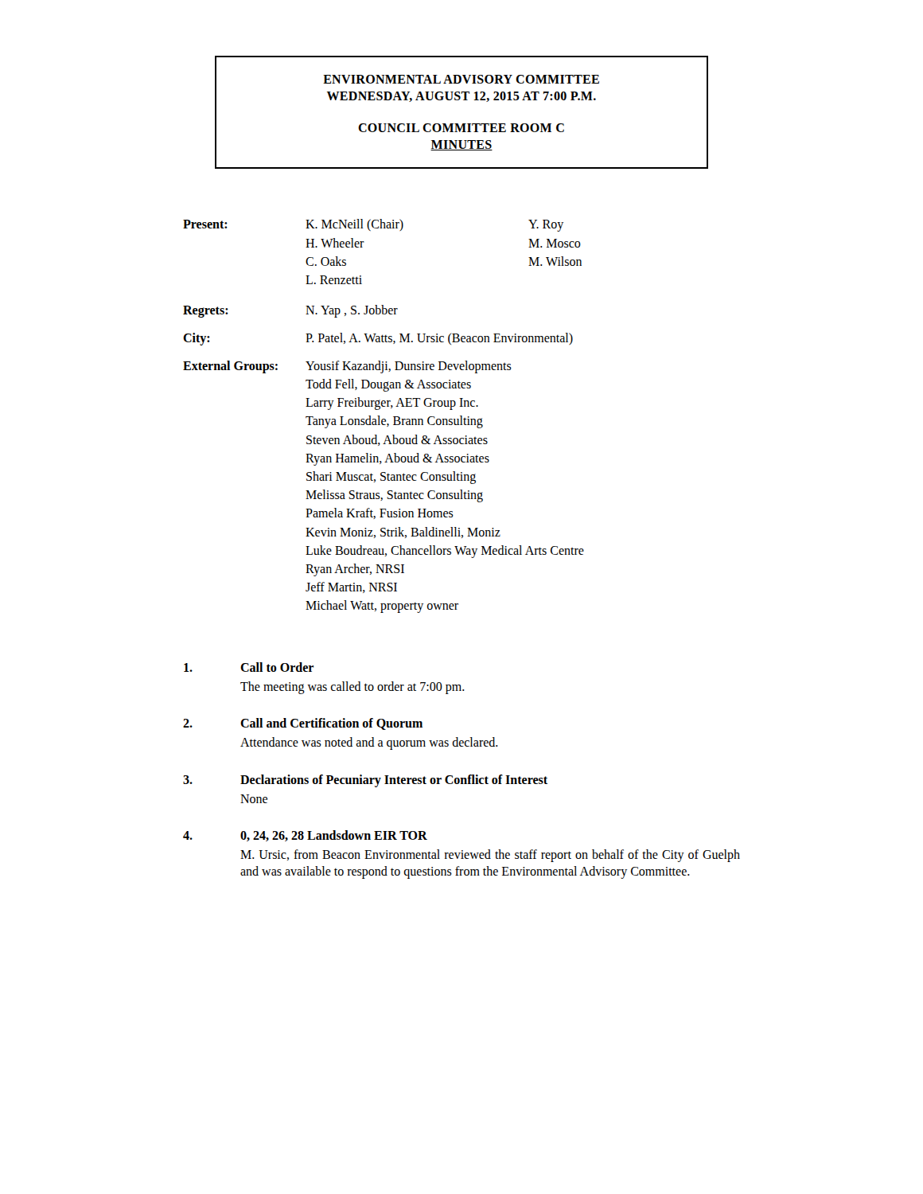Environmental Advisory Committee
Wednesday, August 12, 2015 at 7:00 p.m.
Council Committee Room C
Minutes
| Present: | K. McNeill (Chair) H. Wheeler C. Oaks L. Renzetti | Y. Roy M. Mosco M. Wilson |
| Regrets: | N. Yap , S. Jobber |
| City: | P. Patel, A. Watts, M. Ursic (Beacon Environmental) |
| External Groups: | Yousif Kazandji, Dunsire Developments Todd Fell, Dougan & Associates Larry Freiburger, AET Group Inc. Tanya Lonsdale, Brann Consulting Steven Aboud, Aboud & Associates Ryan Hamelin, Aboud & Associates Shari Muscat, Stantec Consulting Melissa Straus, Stantec Consulting Pamela Kraft, Fusion Homes Kevin Moniz, Strik, Baldinelli, Moniz Luke Boudreau, Chancellors Way Medical Arts Centre Ryan Archer, NRSI Jeff Martin, NRSI Michael Watt, property owner |
Call to Order
The meeting was called to order at 7:00 pm.
Call and Certification of Quorum
Attendance was noted and a quorum was declared.
Declarations of Pecuniary Interest or Conflict of Interest
None
0, 24, 26, 28 Landsdown EIR TOR
M. Ursic, from Beacon Environmental reviewed the staff report on behalf of the City of Guelph and was available to respond to questions from the Environmental Advisory Committee.